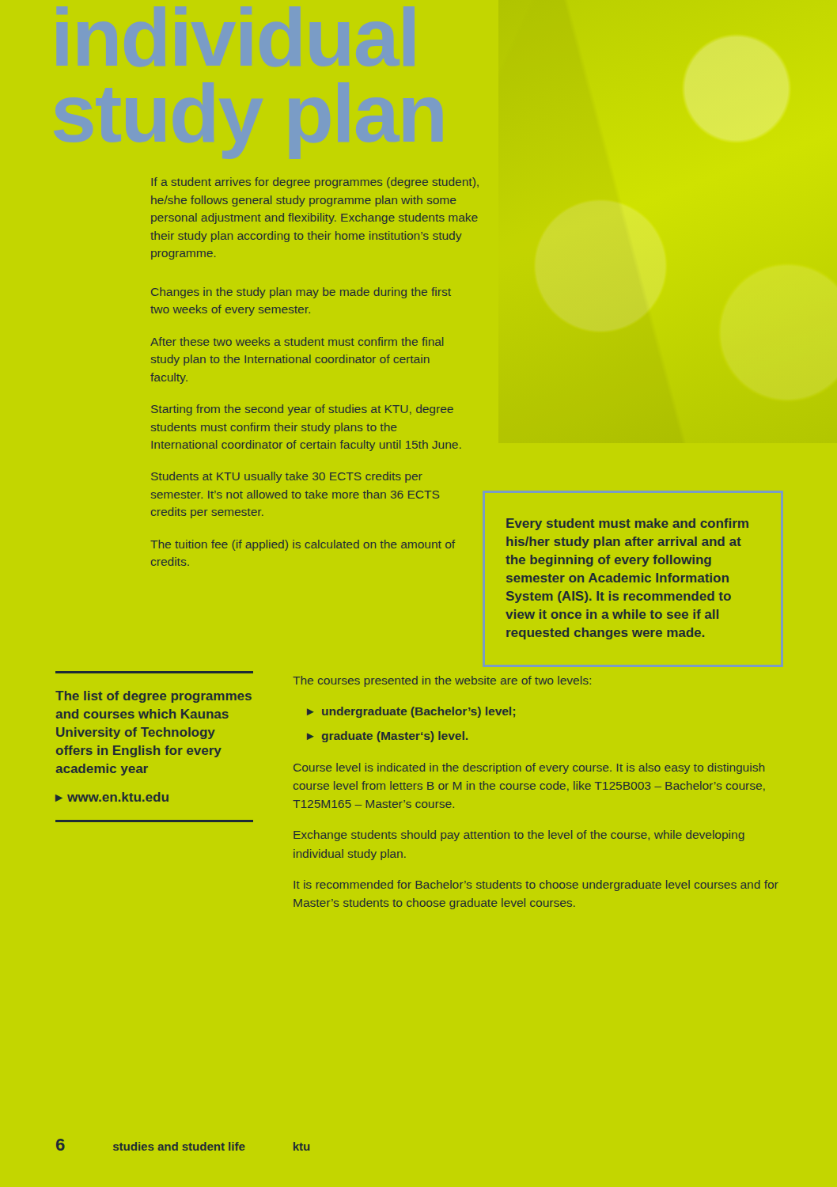individual study plan
If a student arrives for degree programmes (degree student), he/she follows general study programme plan with some personal adjustment and flexibility. Exchange students make their study plan according to their home institution’s study programme.
Changes in the study plan may be made during the first two weeks of every semester.
After these two weeks a student must confirm the final study plan to the International coordinator of certain faculty.
Starting from the second year of studies at KTU, degree students must confirm their study plans to the International coordinator of certain faculty until 15th June.
Students at KTU usually take 30 ECTS credits per semester. It’s not allowed to take more than 36 ECTS credits per semester.
The tuition fee (if applied) is calculated on the amount of credits.
Every student must make and confirm his/her study plan after arrival and at the beginning of every following semester on Academic Information System (AIS). It is recommended to view it once in a while to see if all requested changes were made.
The list of degree programmes and courses which Kaunas University of Technology offers in English for every academic year
▸www.en.ktu.edu
The courses presented in the website are of two levels:
undergraduate (Bachelor’s) level;
graduate (Master‘s) level.
Course level is indicated in the description of every course. It is also easy to distinguish course level from letters B or M in the course code, like T125B003 – Bachelor’s course, T125M165 – Master’s course.
Exchange students should pay attention to the level of the course, while developing individual study plan.
It is recommended for Bachelor’s students to choose undergraduate level courses and for Master’s students to choose graduate level courses.
6 studies and student life ktu